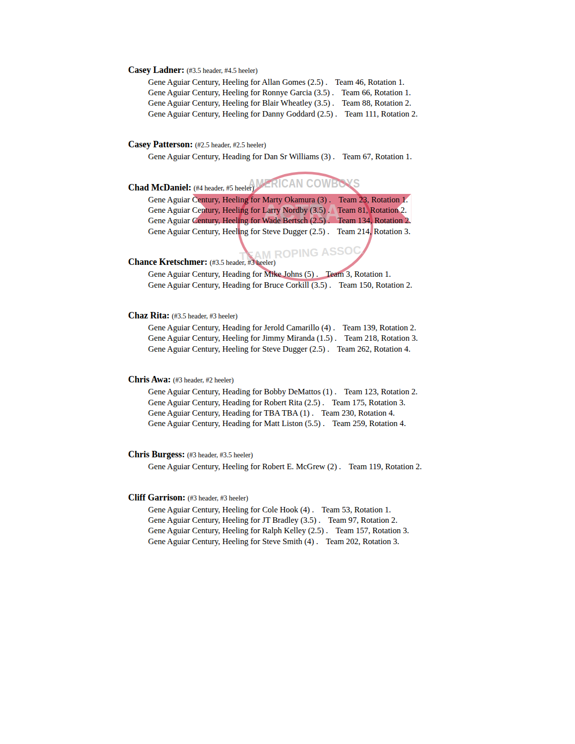AMERICAN COWBOYS
ACTRA
TEAM ROPING ASSOC.
Casey Ladner: (#3.5 header, #4.5 heeler)
Gene Aguiar Century, Heeling for Allan Gomes (2.5) . Team 46, Rotation 1.
Gene Aguiar Century, Heeling for Ronnye Garcia (3.5) . Team 66, Rotation 1.
Gene Aguiar Century, Heeling for Blair Wheatley (3.5) . Team 88, Rotation 2.
Gene Aguiar Century, Heeling for Danny Goddard (2.5) . Team 111, Rotation 2.
Casey Patterson: (#2.5 header, #2.5 heeler)
Gene Aguiar Century, Heading for Dan Sr Williams (3) . Team 67, Rotation 1.
Chad McDaniel: (#4 header, #5 heeler)
Gene Aguiar Century, Heeling for Marty Okamura (3) . Team 23, Rotation 1.
Gene Aguiar Century, Heeling for Larry Nordby (3.5) . Team 81, Rotation 2.
Gene Aguiar Century, Heeling for Wade Bertsch (2.5) . Team 134, Rotation 2.
Gene Aguiar Century, Heeling for Steve Dugger (2.5) . Team 214, Rotation 3.
Chance Kretschmer: (#3.5 header, #3 heeler)
Gene Aguiar Century, Heading for Mike Johns (5) . Team 3, Rotation 1.
Gene Aguiar Century, Heading for Bruce Corkill (3.5) . Team 150, Rotation 2.
Chaz Rita: (#3.5 header, #3 heeler)
Gene Aguiar Century, Heading for Jerold Camarillo (4) . Team 139, Rotation 2.
Gene Aguiar Century, Heeling for Jimmy Miranda (1.5) . Team 218, Rotation 3.
Gene Aguiar Century, Heeling for Steve Dugger (2.5) . Team 262, Rotation 4.
Chris Awa: (#3 header, #2 heeler)
Gene Aguiar Century, Heading for Bobby DeMattos (1) . Team 123, Rotation 2.
Gene Aguiar Century, Heading for Robert Rita (2.5) . Team 175, Rotation 3.
Gene Aguiar Century, Heading for TBA TBA (1) . Team 230, Rotation 4.
Gene Aguiar Century, Heading for Matt Liston (5.5) . Team 259, Rotation 4.
Chris Burgess: (#3 header, #3.5 heeler)
Gene Aguiar Century, Heeling for Robert E. McGrew (2) . Team 119, Rotation 2.
Cliff Garrison: (#3 header, #3 heeler)
Gene Aguiar Century, Heeling for Cole Hook (4) . Team 53, Rotation 1.
Gene Aguiar Century, Heeling for JT Bradley (3.5) . Team 97, Rotation 2.
Gene Aguiar Century, Heeling for Ralph Kelley (2.5) . Team 157, Rotation 3.
Gene Aguiar Century, Heeling for Steve Smith (4) . Team 202, Rotation 3.